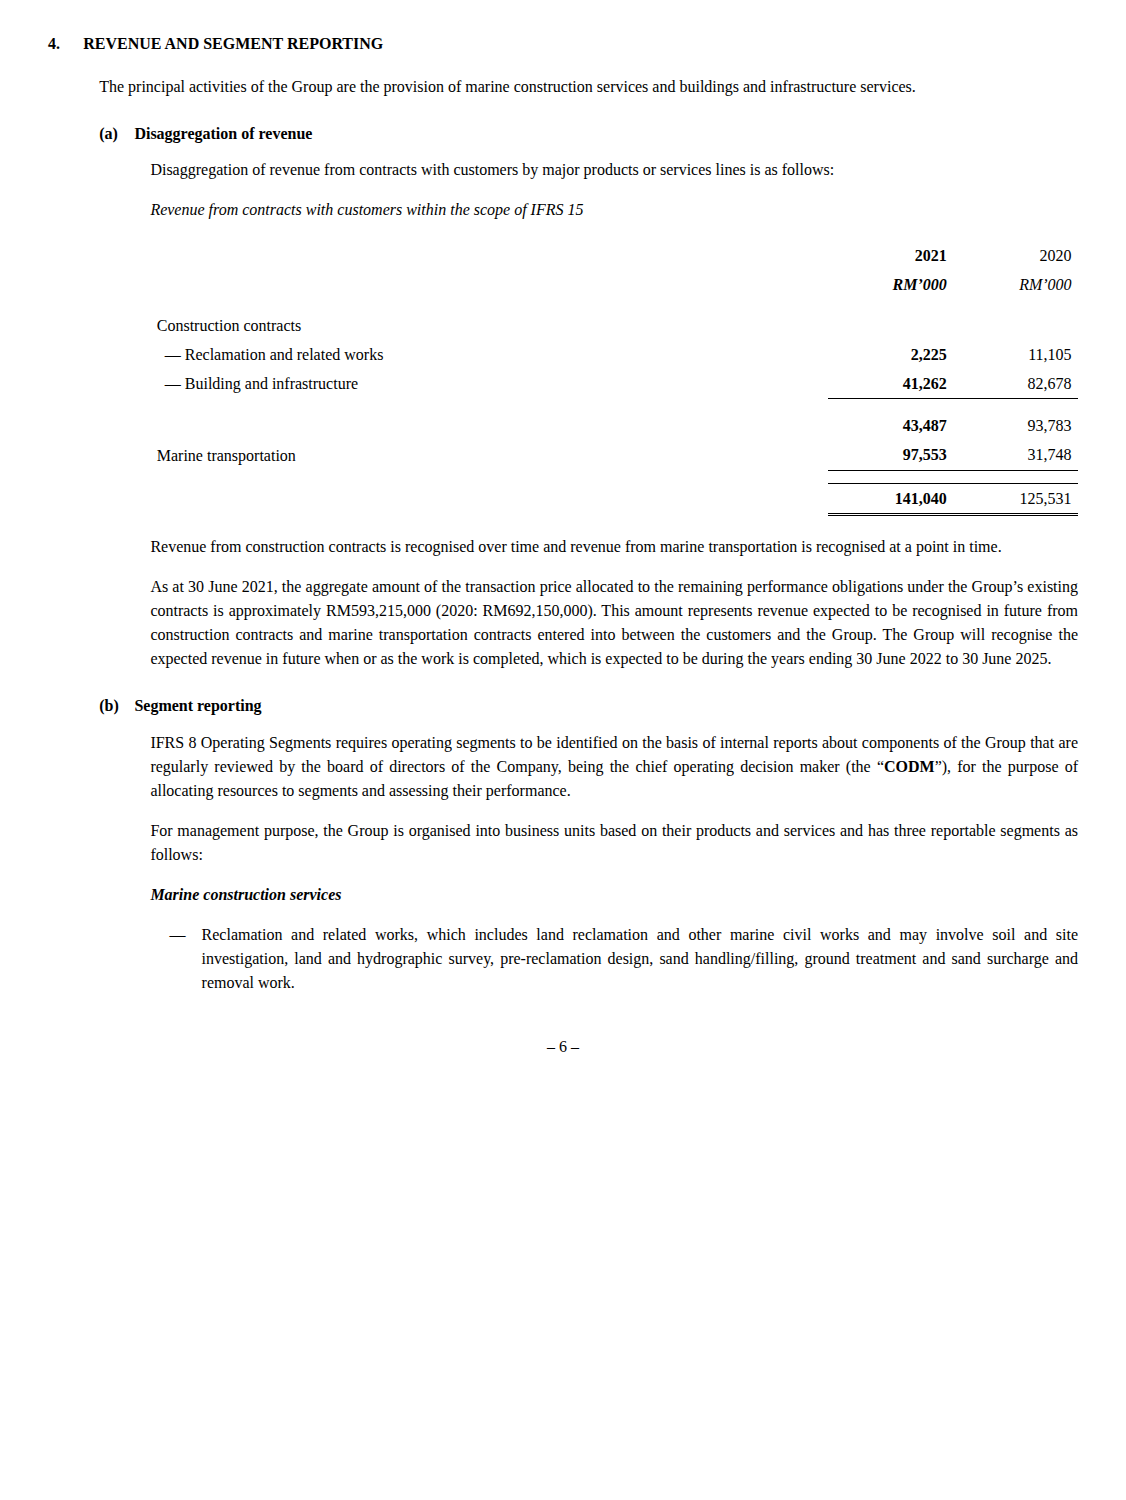4. REVENUE AND SEGMENT REPORTING
The principal activities of the Group are the provision of marine construction services and buildings and infrastructure services.
(a) Disaggregation of revenue
Disaggregation of revenue from contracts with customers by major products or services lines is as follows:
Revenue from contracts with customers within the scope of IFRS 15
| | 2021 | 2020 |
| | RM’000 | RM’000 |
| Construction contracts | | |
| — Reclamation and related works | 2,225 | 11,105 |
| — Building and infrastructure | 41,262 | 82,678 |
| | 43,487 | 93,783 |
| Marine transportation | 97,553 | 31,748 |
| | 141,040 | 125,531 |
Revenue from construction contracts is recognised over time and revenue from marine transportation is recognised at a point in time.
As at 30 June 2021, the aggregate amount of the transaction price allocated to the remaining performance obligations under the Group’s existing contracts is approximately RM593,215,000 (2020: RM692,150,000). This amount represents revenue expected to be recognised in future from construction contracts and marine transportation contracts entered into between the customers and the Group. The Group will recognise the expected revenue in future when or as the work is completed, which is expected to be during the years ending 30 June 2022 to 30 June 2025.
(b) Segment reporting
IFRS 8 Operating Segments requires operating segments to be identified on the basis of internal reports about components of the Group that are regularly reviewed by the board of directors of the Company, being the chief operating decision maker (the “CODM”), for the purpose of allocating resources to segments and assessing their performance.
For management purpose, the Group is organised into business units based on their products and services and has three reportable segments as follows:
Marine construction services
—
Reclamation and related works, which includes land reclamation and other marine civil works and may involve soil and site investigation, land and hydrographic survey, pre-reclamation design, sand handling/filling, ground treatment and sand surcharge and removal work.
– 6 –